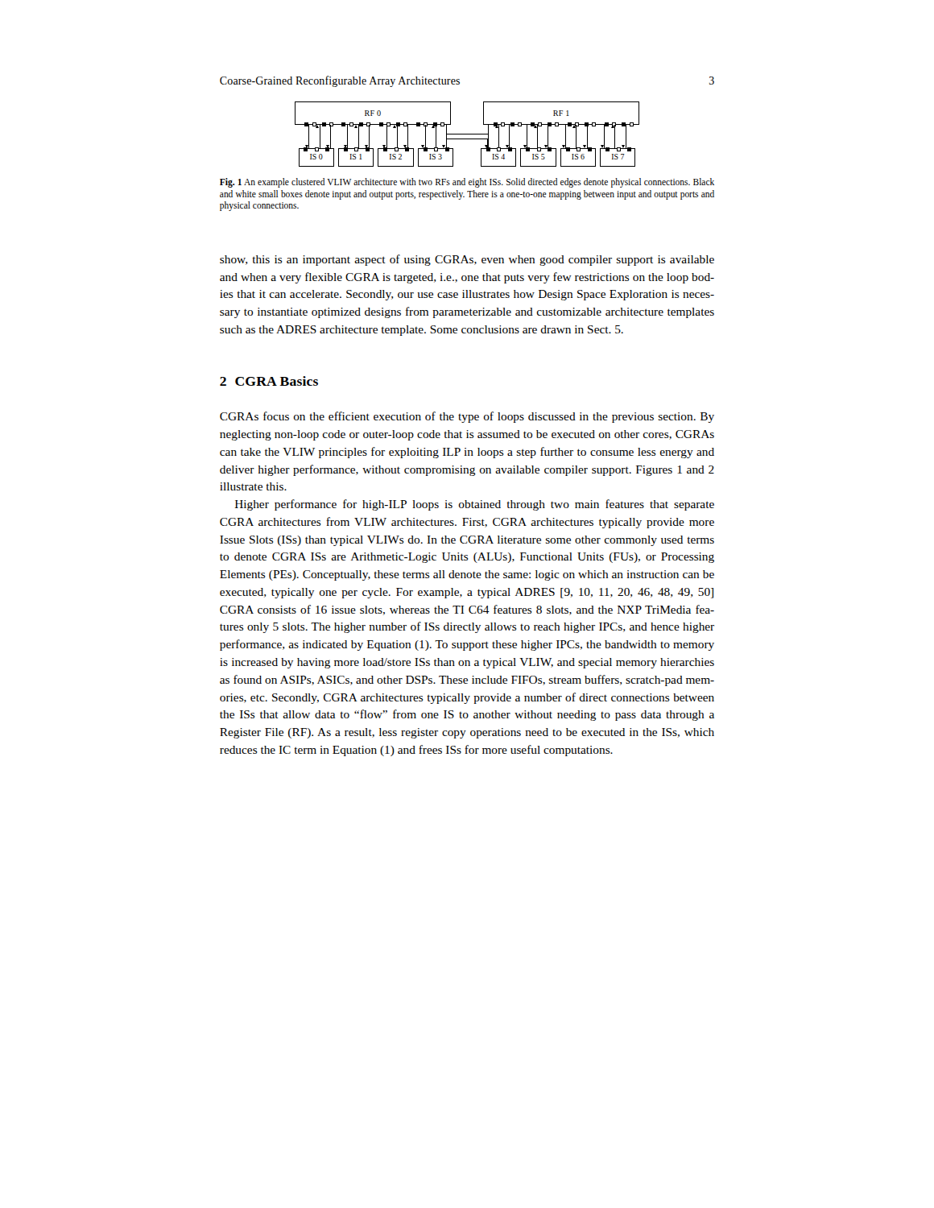Coarse-Grained Reconfigurable Array Architectures 3
RF 0
RF 1
IS 0
IS 1
IS 2
IS 3
IS 4
IS 5
IS 6
IS 7
Fig. 1 An example clustered VLIW architecture with two RFs and eight ISs. Solid directed edges denote physical connections. Black and white small boxes denote input and output ports, respectively. There is a one-to-one mapping between input and output ports and physical connections.
show, this is an important aspect of using CGRAs, even when good compiler support is available and when a very flexible CGRA is targeted, i.e., one that puts very few restrictions on the loop bodies that it can accelerate. Secondly, our use case illustrates how Design Space Exploration is necessary to instantiate optimized designs from parameterizable and customizable architecture templates such as the ADRES architecture template. Some conclusions are drawn in Sect. 5.
2 CGRA Basics
CGRAs focus on the efficient execution of the type of loops discussed in the previous section. By neglecting non-loop code or outer-loop code that is assumed to be executed on other cores, CGRAs can take the VLIW principles for exploiting ILP in loops a step further to consume less energy and deliver higher performance, without compromising on available compiler support. Figures 1 and 2 illustrate this.
Higher performance for high-ILP loops is obtained through two main features that separate CGRA architectures from VLIW architectures. First, CGRA architectures typically provide more Issue Slots (ISs) than typical VLIWs do. In the CGRA literature some other commonly used terms to denote CGRA ISs are Arithmetic-Logic Units (ALUs), Functional Units (FUs), or Processing Elements (PEs). Conceptually, these terms all denote the same: logic on which an instruction can be executed, typically one per cycle. For example, a typical ADRES [9, 10, 11, 20, 46, 48, 49, 50] CGRA consists of 16 issue slots, whereas the TI C64 features 8 slots, and the NXP TriMedia features only 5 slots. The higher number of ISs directly allows to reach higher IPCs, and hence higher performance, as indicated by Equation (1). To support these higher IPCs, the bandwidth to memory is increased by having more load/store ISs than on a typical VLIW, and special memory hierarchies as found on ASIPs, ASICs, and other DSPs. These include FIFOs, stream buffers, scratch-pad memories, etc. Secondly, CGRA architectures typically provide a number of direct connections between the ISs that allow data to “flow” from one IS to another without needing to pass data through a Register File (RF). As a result, less register copy operations need to be executed in the ISs, which reduces the IC term in Equation (1) and frees ISs for more useful computations.